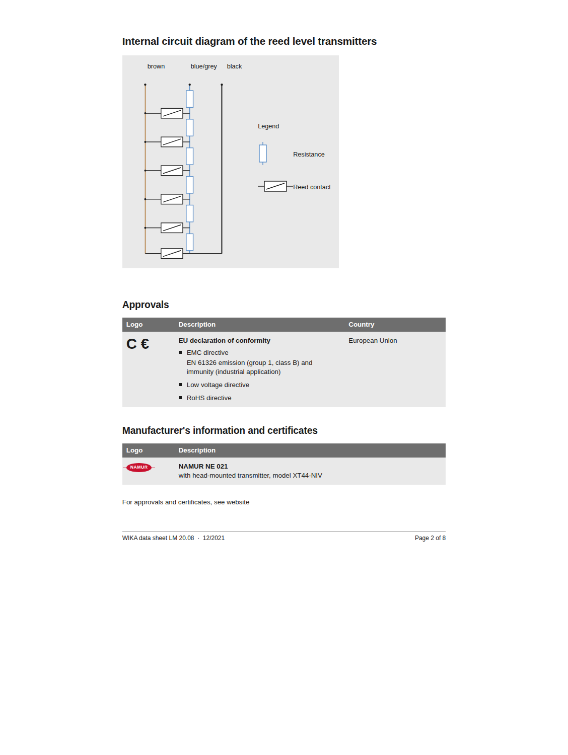Internal circuit diagram of the reed level transmitters
brown blue/grey black
Legend
Resistance
Reed contact
Approvals
| Logo | Description | Country |
| --- | --- | --- |
| C € | EU declaration of conformity EMC directive EN 61326 emission (group 1, class B) and immunity (industrial application) Low voltage directive RoHS directive | European Union |
Manufacturer's information and certificates
| Logo | Description |
| --- | --- |
| NAMUR | NAMUR NE 021 with head-mounted transmitter, model XT44-NIV |
For approvals and certificates, see website
WIKA data sheet LM 20.08 · 12/2021 Page 2 of 8